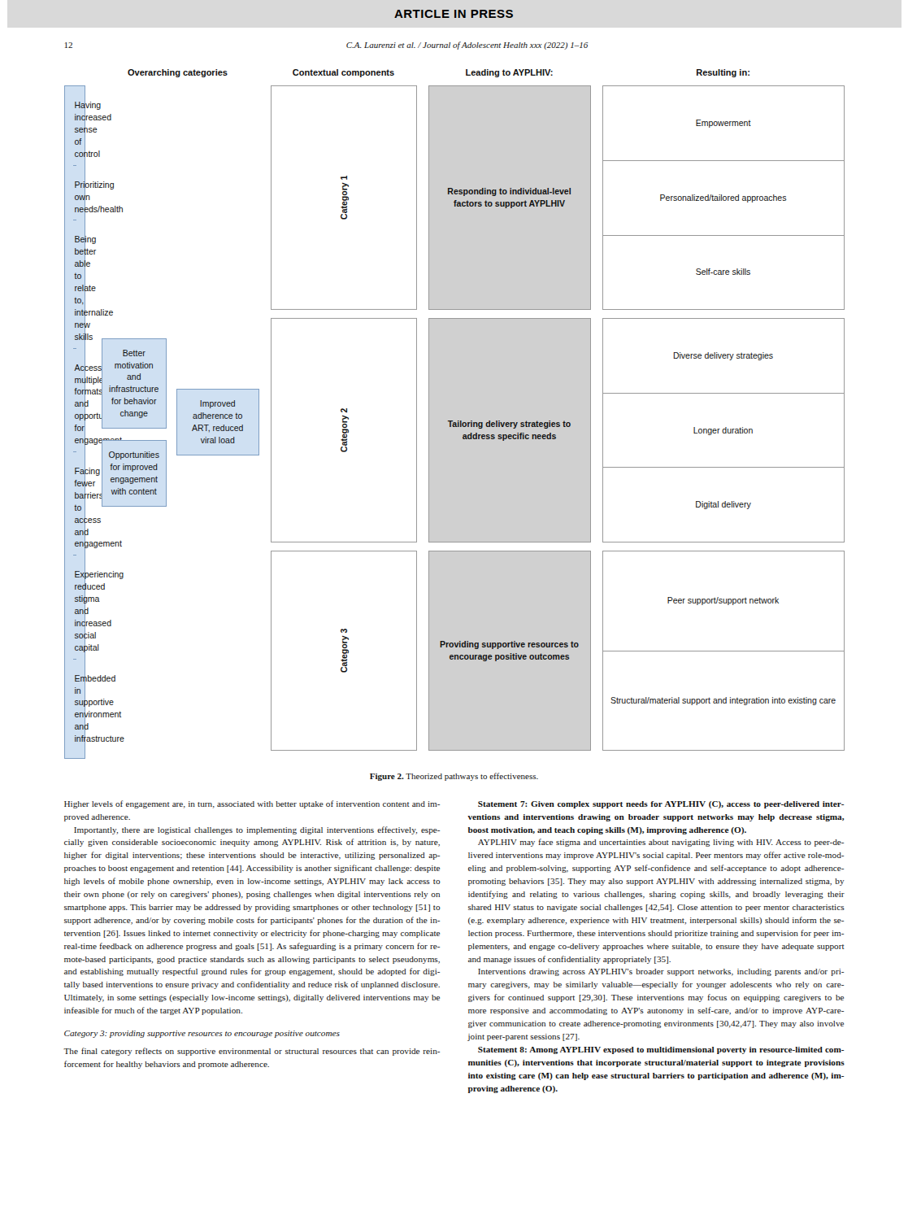ARTICLE IN PRESS
12
C.A. Laurenzi et al. / Journal of Adolescent Health xxx (2022) 1–16
Overarching categories
Contextual components
Leading to AYPLHIV:
Resulting in:
Category 1
Responding to individual-level factors to support AYPLHIV
Empowerment
Personalized/tailored approaches
Self-care skills
Having increased sense of control
Prioritizing own needs/health
Being better able to relate to, internalize new skills
Accessing multiple formats and opportunities for engagement
Facing fewer barriers to access and engagement
Experiencing reduced stigma and increased social capital
Embedded in supportive environment and infrastructure
Better motivation and infrastructure for behavior change
Opportunities for improved engagement with content
Improved adherence to ART, reduced viral load
Category 2
Tailoring delivery strategies to address specific needs
Diverse delivery strategies
Longer duration
Digital delivery
Category 3
Providing supportive resources to encourage positive outcomes
Peer support/support network
Structural/material support and integration into existing care
Figure 2. Theorized pathways to effectiveness.
Higher levels of engagement are, in turn, associated with better uptake of intervention content and improved adherence.
Importantly, there are logistical challenges to implementing digital interventions effectively, especially given considerable socioeconomic inequity among AYPLHIV. Risk of attrition is, by nature, higher for digital interventions; these interventions should be interactive, utilizing personalized approaches to boost engagement and retention [44]. Accessibility is another significant challenge: despite high levels of mobile phone ownership, even in low-income settings, AYPLHIV may lack access to their own phone (or rely on caregivers' phones), posing challenges when digital interventions rely on smartphone apps. This barrier may be addressed by providing smartphones or other technology [51] to support adherence, and/or by covering mobile costs for participants' phones for the duration of the intervention [26]. Issues linked to internet connectivity or electricity for phone-charging may complicate real-time feedback on adherence progress and goals [51]. As safeguarding is a primary concern for remote-based participants, good practice standards such as allowing participants to select pseudonyms, and establishing mutually respectful ground rules for group engagement, should be adopted for digitally based interventions to ensure privacy and confidentiality and reduce risk of unplanned disclosure. Ultimately, in some settings (especially low-income settings), digitally delivered interventions may be infeasible for much of the target AYP population.
Category 3: providing supportive resources to encourage positive outcomes
The final category reflects on supportive environmental or structural resources that can provide reinforcement for healthy behaviors and promote adherence.
Statement 7: Given complex support needs for AYPLHIV (C), access to peer-delivered interventions and interventions drawing on broader support networks may help decrease stigma, boost motivation, and teach coping skills (M), improving adherence (O).
AYPLHIV may face stigma and uncertainties about navigating living with HIV. Access to peer-delivered interventions may improve AYPLHIV's social capital. Peer mentors may offer active role-modeling and problem-solving, supporting AYP self-confidence and self-acceptance to adopt adherence-promoting behaviors [35]. They may also support AYPLHIV with addressing internalized stigma, by identifying and relating to various challenges, sharing coping skills, and broadly leveraging their shared HIV status to navigate social challenges [42,54]. Close attention to peer mentor characteristics (e.g. exemplary adherence, experience with HIV treatment, interpersonal skills) should inform the selection process. Furthermore, these interventions should prioritize training and supervision for peer implementers, and engage co-delivery approaches where suitable, to ensure they have adequate support and manage issues of confidentiality appropriately [35].
Interventions drawing across AYPLHIV's broader support networks, including parents and/or primary caregivers, may be similarly valuable—especially for younger adolescents who rely on caregivers for continued support [29,30]. These interventions may focus on equipping caregivers to be more responsive and accommodating to AYP's autonomy in self-care, and/or to improve AYP-caregiver communication to create adherence-promoting environments [30,42,47]. They may also involve joint peer-parent sessions [27].
Statement 8: Among AYPLHIV exposed to multidimensional poverty in resource-limited communities (C), interventions that incorporate structural/material support to integrate provisions into existing care (M) can help ease structural barriers to participation and adherence (M), improving adherence (O).